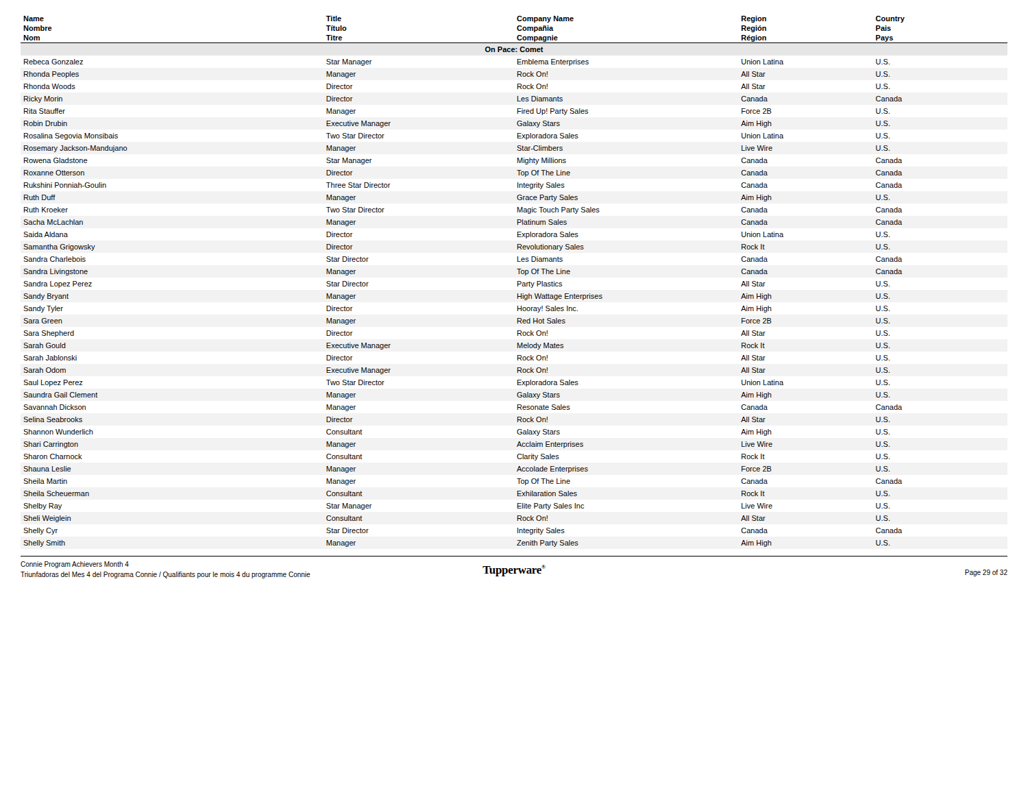| Name | Title | Company Name | Region | Country |
| --- | --- | --- | --- | --- |
| Nombre | Título | Compañia | Región | Pais |
| Nom | Titre | Compagnie | Région | Pays |
| On Pace: Comet |
| Rebeca Gonzalez | Star Manager | Emblema Enterprises | Union Latina | U.S. |
| Rhonda Peoples | Manager | Rock On! | All Star | U.S. |
| Rhonda Woods | Director | Rock On! | All Star | U.S. |
| Ricky Morin | Director | Les Diamants | Canada | Canada |
| Rita Stauffer | Manager | Fired Up! Party Sales | Force 2B | U.S. |
| Robin Drubin | Executive Manager | Galaxy Stars | Aim High | U.S. |
| Rosalina Segovia Monsibais | Two Star Director | Exploradora Sales | Union Latina | U.S. |
| Rosemary Jackson-Mandujano | Manager | Star-Climbers | Live Wire | U.S. |
| Rowena Gladstone | Star Manager | Mighty Millions | Canada | Canada |
| Roxanne Otterson | Director | Top Of The Line | Canada | Canada |
| Rukshini Ponniah-Goulin | Three Star Director | Integrity Sales | Canada | Canada |
| Ruth Duff | Manager | Grace Party Sales | Aim High | U.S. |
| Ruth Kroeker | Two Star Director | Magic Touch Party Sales | Canada | Canada |
| Sacha McLachlan | Manager | Platinum Sales | Canada | Canada |
| Saida Aldana | Director | Exploradora Sales | Union Latina | U.S. |
| Samantha Grigowsky | Director | Revolutionary Sales | Rock It | U.S. |
| Sandra Charlebois | Star Director | Les Diamants | Canada | Canada |
| Sandra Livingstone | Manager | Top Of The Line | Canada | Canada |
| Sandra Lopez Perez | Star Director | Party Plastics | All Star | U.S. |
| Sandy Bryant | Manager | High Wattage Enterprises | Aim High | U.S. |
| Sandy Tyler | Director | Hooray! Sales Inc. | Aim High | U.S. |
| Sara Green | Manager | Red Hot Sales | Force 2B | U.S. |
| Sara Shepherd | Director | Rock On! | All Star | U.S. |
| Sarah Gould | Executive Manager | Melody Mates | Rock It | U.S. |
| Sarah Jablonski | Director | Rock On! | All Star | U.S. |
| Sarah Odom | Executive Manager | Rock On! | All Star | U.S. |
| Saul Lopez Perez | Two Star Director | Exploradora Sales | Union Latina | U.S. |
| Saundra Gail Clement | Manager | Galaxy Stars | Aim High | U.S. |
| Savannah Dickson | Manager | Resonate Sales | Canada | Canada |
| Selina Seabrooks | Director | Rock On! | All Star | U.S. |
| Shannon Wunderlich | Consultant | Galaxy Stars | Aim High | U.S. |
| Shari Carrington | Manager | Acclaim Enterprises | Live Wire | U.S. |
| Sharon Charnock | Consultant | Clarity Sales | Rock It | U.S. |
| Shauna Leslie | Manager | Accolade Enterprises | Force 2B | U.S. |
| Sheila Martin | Manager | Top Of The Line | Canada | Canada |
| Sheila Scheuerman | Consultant | Exhilaration Sales | Rock It | U.S. |
| Shelby Ray | Star Manager | Elite Party Sales Inc | Live Wire | U.S. |
| Sheli Weiglein | Consultant | Rock On! | All Star | U.S. |
| Shelly Cyr | Star Director | Integrity Sales | Canada | Canada |
| Shelly Smith | Manager | Zenith Party Sales | Aim High | U.S. |
Connie Program Achievers Month 4
Triunfadoras del Mes 4 del Programa Connie / Qualifiants pour le mois 4 du programme Connie
Tupperware®
Page 29 of 32